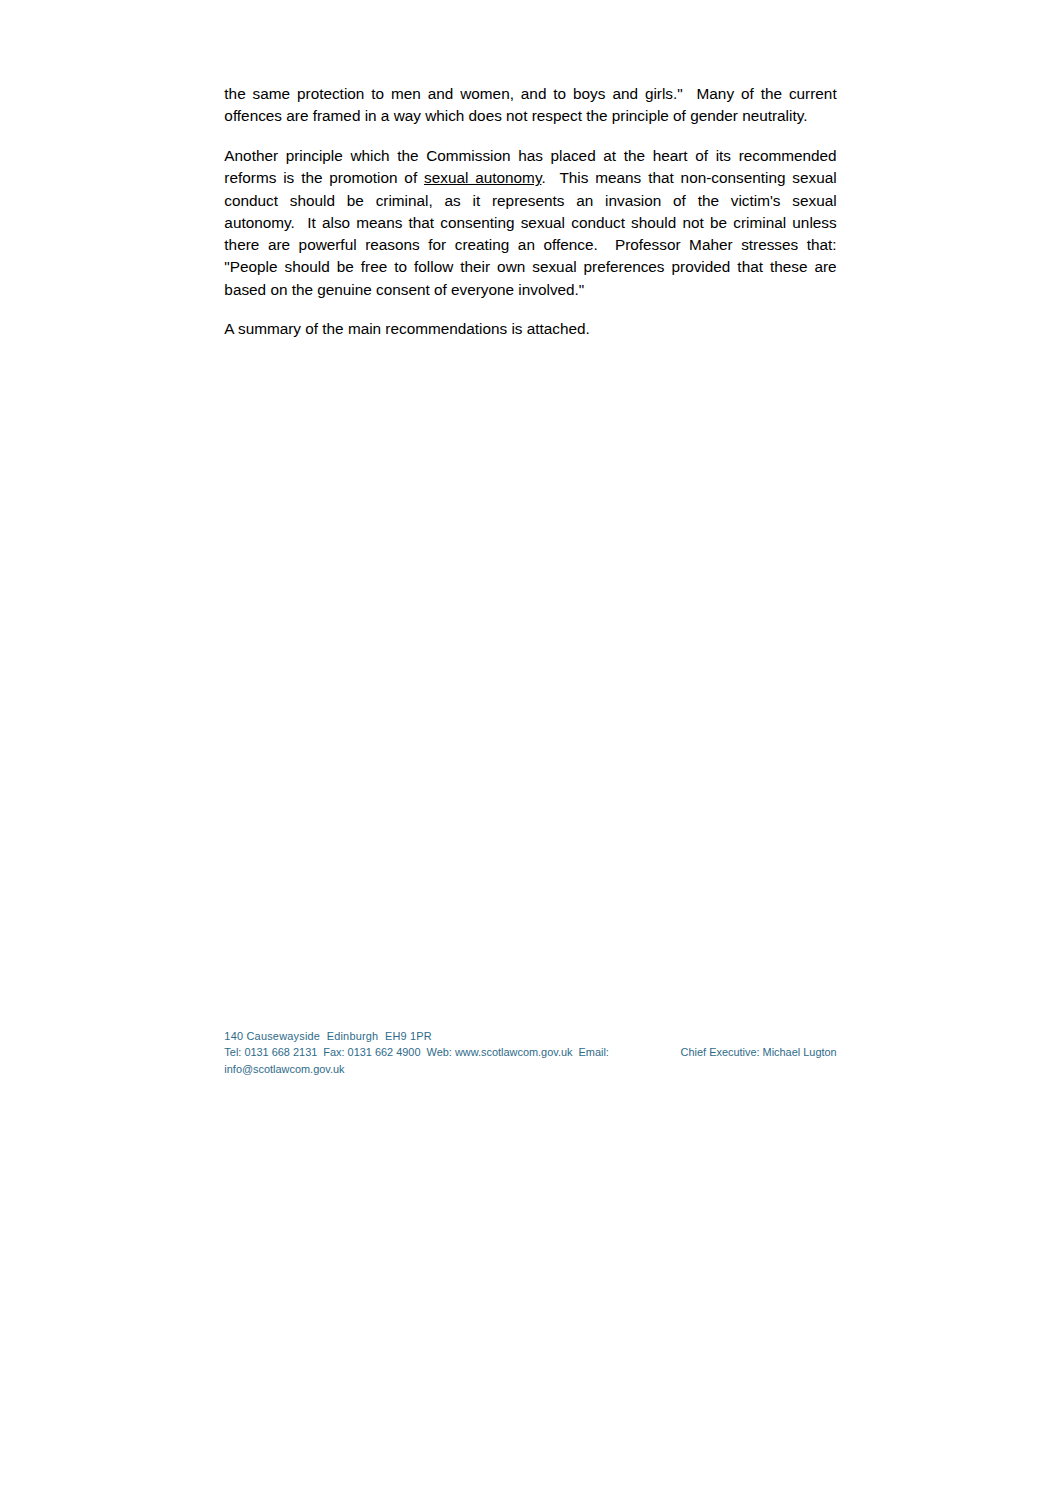the same protection to men and women, and to boys and girls." Many of the current offences are framed in a way which does not respect the principle of gender neutrality.
Another principle which the Commission has placed at the heart of its recommended reforms is the promotion of sexual autonomy. This means that non-consenting sexual conduct should be criminal, as it represents an invasion of the victim's sexual autonomy. It also means that consenting sexual conduct should not be criminal unless there are powerful reasons for creating an offence. Professor Maher stresses that: "People should be free to follow their own sexual preferences provided that these are based on the genuine consent of everyone involved."
A summary of the main recommendations is attached.
140 Causewayside Edinburgh EH9 1PR
Tel: 0131 668 2131 Fax: 0131 662 4900 Web: www.scotlawcom.gov.uk Email: info@scotlawcom.gov.uk Chief Executive: Michael Lugton